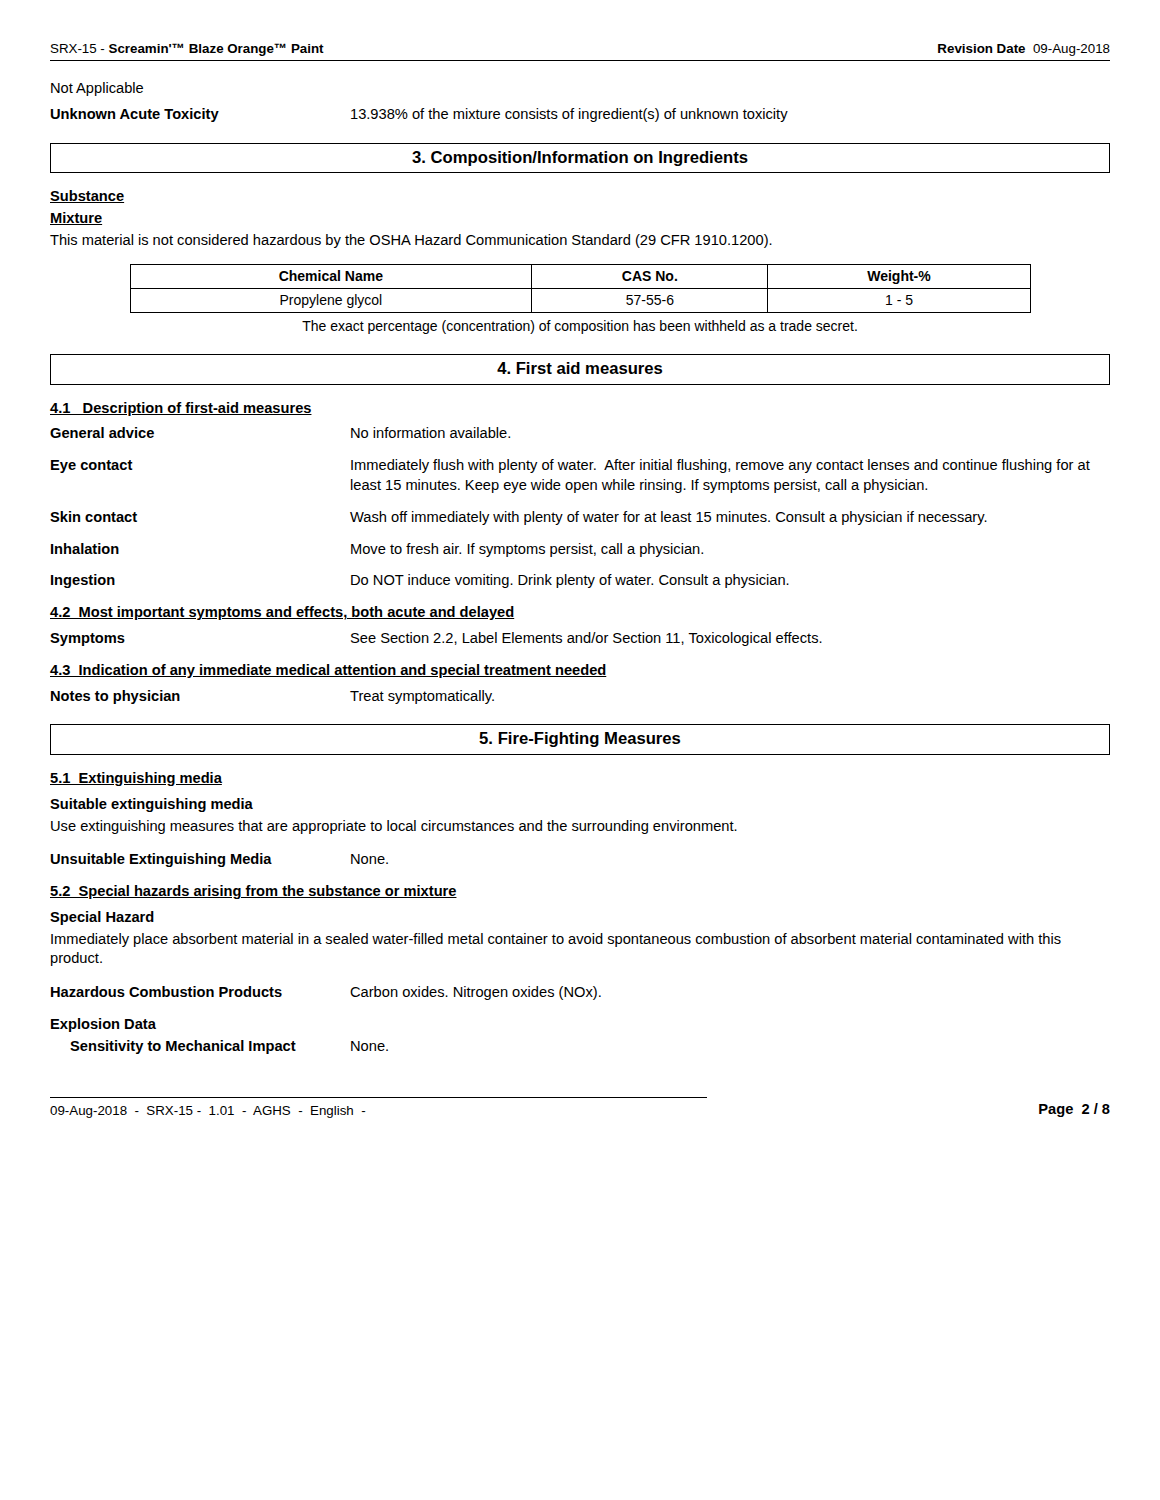SRX-15 - Screamin'™ Blaze Orange™ Paint
Revision Date 09-Aug-2018
Not Applicable
Unknown Acute Toxicity
13.938% of the mixture consists of ingredient(s) of unknown toxicity
3. Composition/Information on Ingredients
Substance
Mixture
This material is not considered hazardous by the OSHA Hazard Communication Standard (29 CFR 1910.1200).
| Chemical Name | CAS No. | Weight-% |
| --- | --- | --- |
| Propylene glycol | 57-55-6 | 1 - 5 |
The exact percentage (concentration) of composition has been withheld as a trade secret.
4. First aid measures
4.1 Description of first-aid measures
General advice
No information available.
Eye contact
Immediately flush with plenty of water. After initial flushing, remove any contact lenses and continue flushing for at least 15 minutes. Keep eye wide open while rinsing. If symptoms persist, call a physician.
Skin contact
Wash off immediately with plenty of water for at least 15 minutes. Consult a physician if necessary.
Inhalation
Move to fresh air. If symptoms persist, call a physician.
Ingestion
Do NOT induce vomiting. Drink plenty of water. Consult a physician.
4.2 Most important symptoms and effects, both acute and delayed
Symptoms
See Section 2.2, Label Elements and/or Section 11, Toxicological effects.
4.3 Indication of any immediate medical attention and special treatment needed
Notes to physician
Treat symptomatically.
5. Fire-Fighting Measures
5.1 Extinguishing media
Suitable extinguishing media
Use extinguishing measures that are appropriate to local circumstances and the surrounding environment.
Unsuitable Extinguishing Media
None.
5.2 Special hazards arising from the substance or mixture
Special Hazard
Immediately place absorbent material in a sealed water-filled metal container to avoid spontaneous combustion of absorbent material contaminated with this product.
Hazardous Combustion Products
Carbon oxides. Nitrogen oxides (NOx).
Explosion Data
Sensitivity to Mechanical Impact
None.
09-Aug-2018 - SRX-15 - 1.01 - AGHS - English -
Page 2 / 8